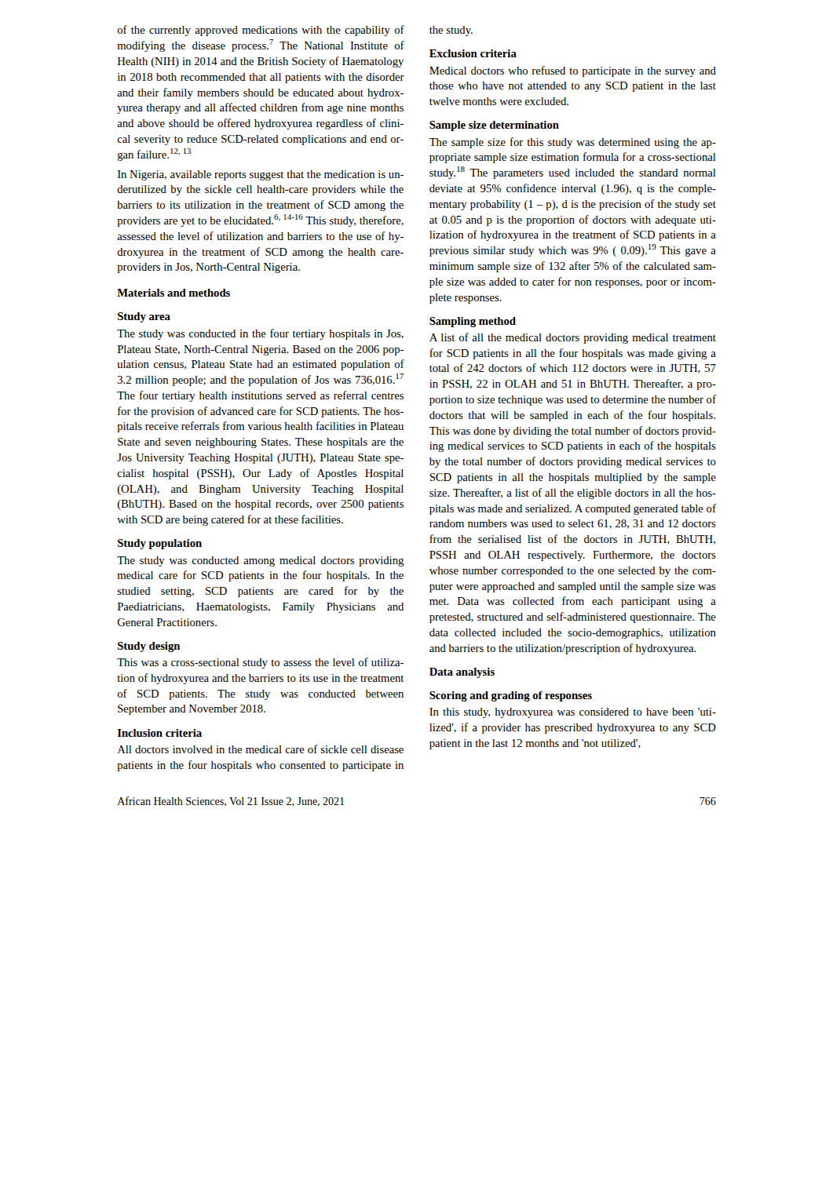of the currently approved medications with the capability of modifying the disease process.7 The National Institute of Health (NIH) in 2014 and the British Society of Haematology in 2018 both recommended that all patients with the disorder and their family members should be educated about hydroxyurea therapy and all affected children from age nine months and above should be offered hydroxyurea regardless of clinical severity to reduce SCD-related complications and end organ failure.12, 13
In Nigeria, available reports suggest that the medication is underutilized by the sickle cell health-care providers while the barriers to its utilization in the treatment of SCD among the providers are yet to be elucidated.6, 14-16 This study, therefore, assessed the level of utilization and barriers to the use of hydroxyurea in the treatment of SCD among the health care-providers in Jos, North-Central Nigeria.
Materials and methods
Study area
The study was conducted in the four tertiary hospitals in Jos, Plateau State, North-Central Nigeria. Based on the 2006 population census, Plateau State had an estimated population of 3.2 million people; and the population of Jos was 736,016.17 The four tertiary health institutions served as referral centres for the provision of advanced care for SCD patients. The hospitals receive referrals from various health facilities in Plateau State and seven neighbouring States. These hospitals are the Jos University Teaching Hospital (JUTH), Plateau State specialist hospital (PSSH), Our Lady of Apostles Hospital (OLAH), and Bingham University Teaching Hospital (BhUTH). Based on the hospital records, over 2500 patients with SCD are being catered for at these facilities.
Study population
The study was conducted among medical doctors providing medical care for SCD patients in the four hospitals. In the studied setting, SCD patients are cared for by the Paediatricians, Haematologists, Family Physicians and General Practitioners.
Study design
This was a cross-sectional study to assess the level of utilization of hydroxyurea and the barriers to its use in the treatment of SCD patients. The study was conducted between September and November 2018.
Inclusion criteria
All doctors involved in the medical care of sickle cell disease patients in the four hospitals who consented to participate in the study.
Exclusion criteria
Medical doctors who refused to participate in the survey and those who have not attended to any SCD patient in the last twelve months were excluded.
Sample size determination
The sample size for this study was determined using the appropriate sample size estimation formula for a cross-sectional study.18 The parameters used included the standard normal deviate at 95% confidence interval (1.96), q is the complementary probability (1 – p), d is the precision of the study set at 0.05 and p is the proportion of doctors with adequate utilization of hydroxyurea in the treatment of SCD patients in a previous similar study which was 9% ( 0.09).19 This gave a minimum sample size of 132 after 5% of the calculated sample size was added to cater for non responses, poor or incomplete responses.
Sampling method
A list of all the medical doctors providing medical treatment for SCD patients in all the four hospitals was made giving a total of 242 doctors of which 112 doctors were in JUTH, 57 in PSSH, 22 in OLAH and 51 in BhUTH. Thereafter, a proportion to size technique was used to determine the number of doctors that will be sampled in each of the four hospitals. This was done by dividing the total number of doctors providing medical services to SCD patients in each of the hospitals by the total number of doctors providing medical services to SCD patients in all the hospitals multiplied by the sample size. Thereafter, a list of all the eligible doctors in all the hospitals was made and serialized. A computed generated table of random numbers was used to select 61, 28, 31 and 12 doctors from the serialised list of the doctors in JUTH, BhUTH, PSSH and OLAH respectively. Furthermore, the doctors whose number corresponded to the one selected by the computer were approached and sampled until the sample size was met. Data was collected from each participant using a pretested, structured and self-administered questionnaire. The data collected included the socio-demographics, utilization and barriers to the utilization/prescription of hydroxyurea.
Data analysis
Scoring and grading of responses
In this study, hydroxyurea was considered to have been 'utilized', if a provider has prescribed hydroxyurea to any SCD patient in the last 12 months and 'not utilized',
African Health Sciences, Vol 21 Issue 2, June, 2021
766